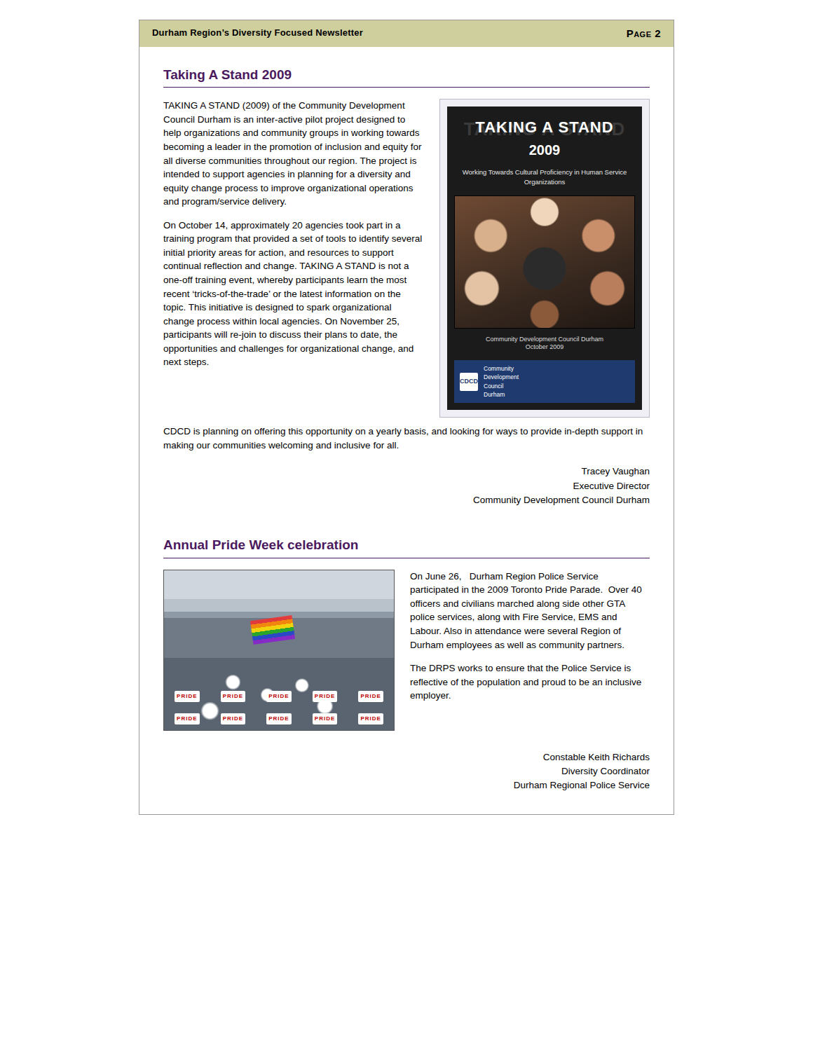Durham Region’s Diversity Focused Newsletter
Page 2
Taking A Stand 2009
TAKING A STAND
TAKING A STAND
2009
Working Towards Cultural Proficiency in Human Service Organizations
Community Development Council Durham
October 2009
CDCD
Community
Development
Council
Durham
TAKING A STAND (2009) of the Community Development Council Durham is an inter-active pilot project designed to help organizations and community groups in working towards becoming a leader in the promotion of inclusion and equity for all diverse communities throughout our region. The project is intended to support agencies in planning for a diversity and equity change process to improve organizational operations and program/service delivery.
On October 14, approximately 20 agencies took part in a training program that provided a set of tools to identify several initial priority areas for action, and resources to support continual reflection and change. TAKING A STAND is not a one-off training event, whereby participants learn the most recent ‘tricks-of-the-trade’ or the latest information on the topic. This initiative is designed to spark organizational change process within local agencies. On November 25, participants will re-join to discuss their plans to date, the opportunities and challenges for organizational change, and next steps.
CDCD is planning on offering this opportunity on a yearly basis, and looking for ways to provide in-depth support in making our communities welcoming and inclusive for all.
Tracey Vaughan
Executive Director
Community Development Council Durham
Annual Pride Week celebration
PRIDE PRIDE PRIDE PRIDE PRIDE
PRIDE PRIDE PRIDE PRIDE PRIDE
On June 26, Durham Region Police Service participated in the 2009 Toronto Pride Parade. Over 40 officers and civilians marched along side other GTA police services, along with Fire Service, EMS and Labour. Also in attendance were several Region of Durham employees as well as community partners.
The DRPS works to ensure that the Police Service is reflective of the population and proud to be an inclusive employer.
Constable Keith Richards
Diversity Coordinator
Durham Regional Police Service